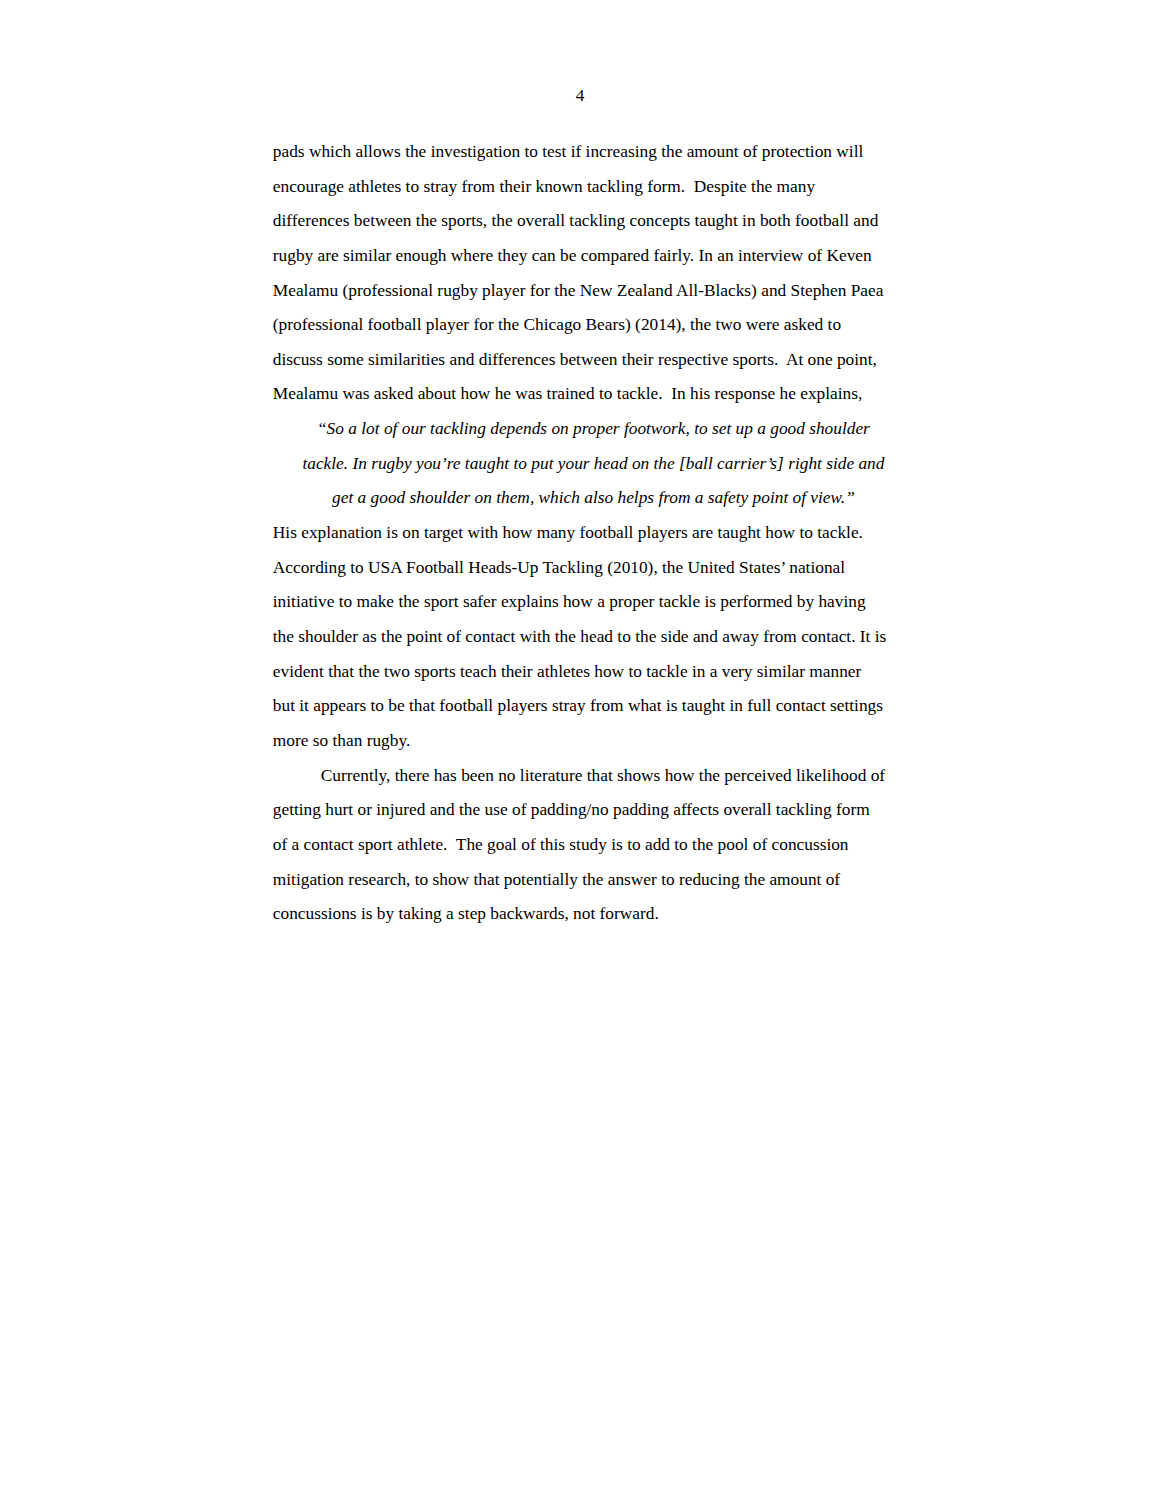4
pads which allows the investigation to test if increasing the amount of protection will encourage athletes to stray from their known tackling form. Despite the many differences between the sports, the overall tackling concepts taught in both football and rugby are similar enough where they can be compared fairly. In an interview of Keven Mealamu (professional rugby player for the New Zealand All-Blacks) and Stephen Paea (professional football player for the Chicago Bears) (2014), the two were asked to discuss some similarities and differences between their respective sports. At one point, Mealamu was asked about how he was trained to tackle. In his response he explains,
“So a lot of our tackling depends on proper footwork, to set up a good shoulder tackle. In rugby you’re taught to put your head on the [ball carrier’s] right side and get a good shoulder on them, which also helps from a safety point of view.”
His explanation is on target with how many football players are taught how to tackle. According to USA Football Heads-Up Tackling (2010), the United States’ national initiative to make the sport safer explains how a proper tackle is performed by having the shoulder as the point of contact with the head to the side and away from contact. It is evident that the two sports teach their athletes how to tackle in a very similar manner but it appears to be that football players stray from what is taught in full contact settings more so than rugby.
Currently, there has been no literature that shows how the perceived likelihood of getting hurt or injured and the use of padding/no padding affects overall tackling form of a contact sport athlete. The goal of this study is to add to the pool of concussion mitigation research, to show that potentially the answer to reducing the amount of concussions is by taking a step backwards, not forward.